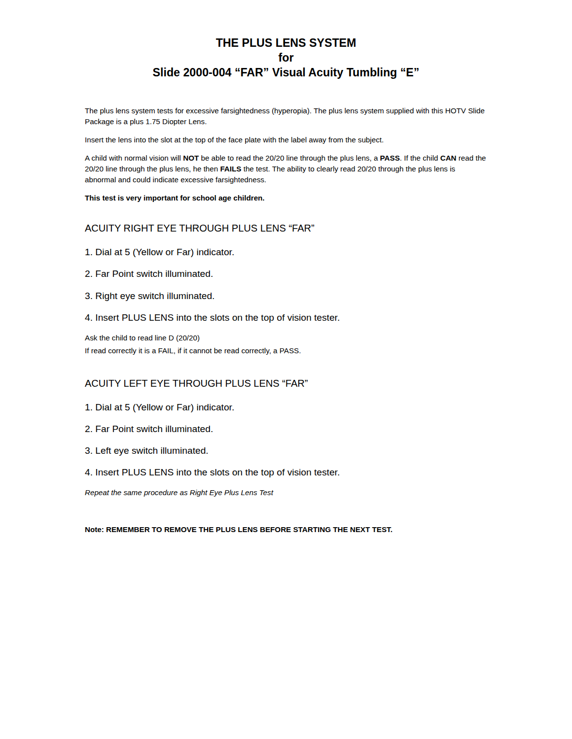THE PLUS LENS SYSTEM
for
Slide 2000-004 “FAR” Visual Acuity Tumbling “E”
The plus lens system tests for excessive farsightedness (hyperopia). The plus lens system supplied with this HOTV Slide Package is a plus 1.75 Diopter Lens.
Insert the lens into the slot at the top of the face plate with the label away from the subject.
A child with normal vision will NOT be able to read the 20/20 line through the plus lens, a PASS. If the child CAN read the 20/20 line through the plus lens, he then FAILS the test. The ability to clearly read 20/20 through the plus lens is abnormal and could indicate excessive farsightedness.
This test is very important for school age children.
ACUITY RIGHT EYE THROUGH PLUS LENS “FAR”
Dial at 5 (Yellow or Far) indicator.
Far Point switch illuminated.
Right eye switch illuminated.
Insert PLUS LENS into the slots on the top of vision tester.
Ask the child to read line D (20/20)
If read correctly it is a FAIL, if it cannot be read correctly, a PASS.
ACUITY LEFT EYE THROUGH PLUS LENS “FAR”
Dial at 5 (Yellow or Far) indicator.
Far Point switch illuminated.
Left eye switch illuminated.
Insert PLUS LENS into the slots on the top of vision tester.
Repeat the same procedure as Right Eye Plus Lens Test
Note: REMEMBER TO REMOVE THE PLUS LENS BEFORE STARTING THE NEXT TEST.